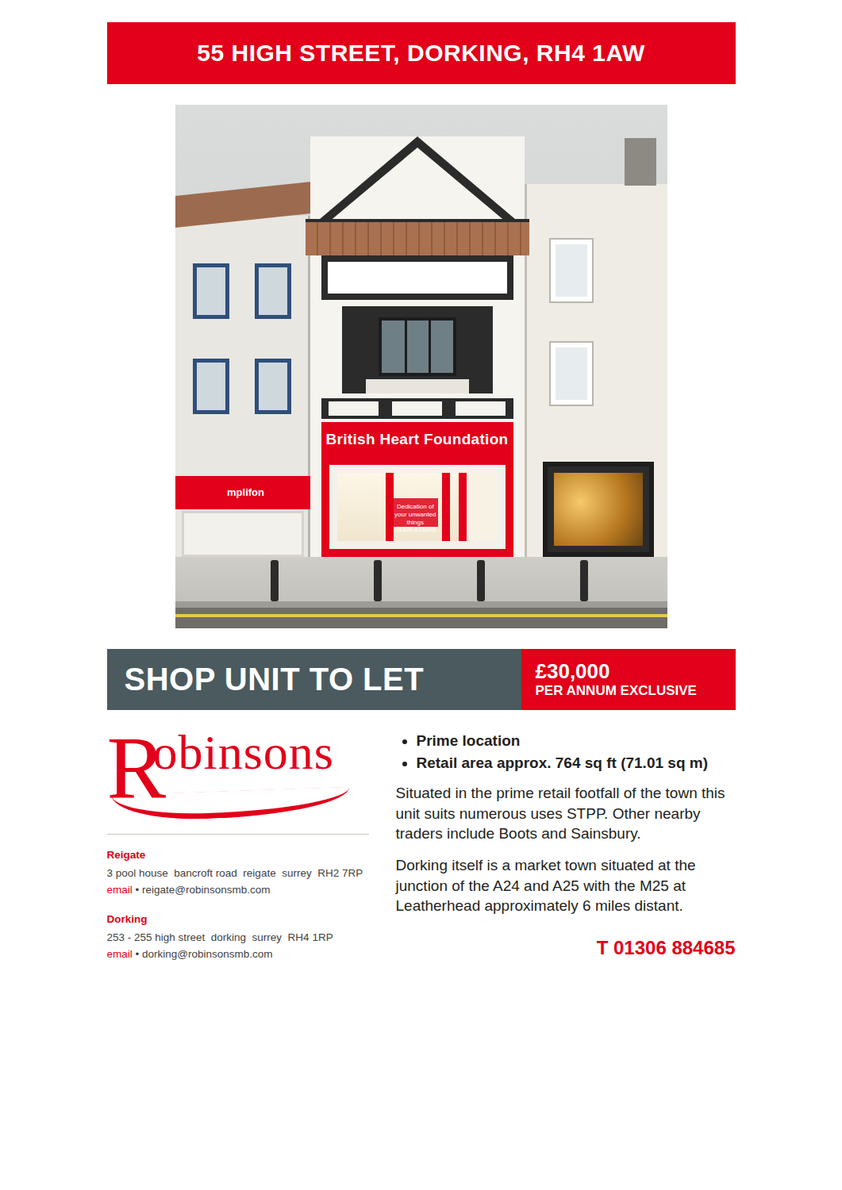55 High Street, Dorking, RH4 1AW
mplifon
British Heart Foundation
Dedication of
your unwanted things
01306 873245
Shop Unit To Let
£30,000
Per Annum Exclusive
R
obinsons
Reigate
3 pool house bancroft road reigate surrey RH2 7RP
email • reigate@robinsonsmb.com
Dorking
253 - 255 high street dorking surrey RH4 1RP
email • dorking@robinsonsmb.com
Prime location
Retail area approx. 764 sq ft (71.01 sq m)
Situated in the prime retail footfall of the town this unit suits numerous uses STPP. Other nearby traders include Boots and Sainsbury.
Dorking itself is a market town situated at the junction of the A24 and A25 with the M25 at Leatherhead approximately 6 miles distant.
T 01306 884685